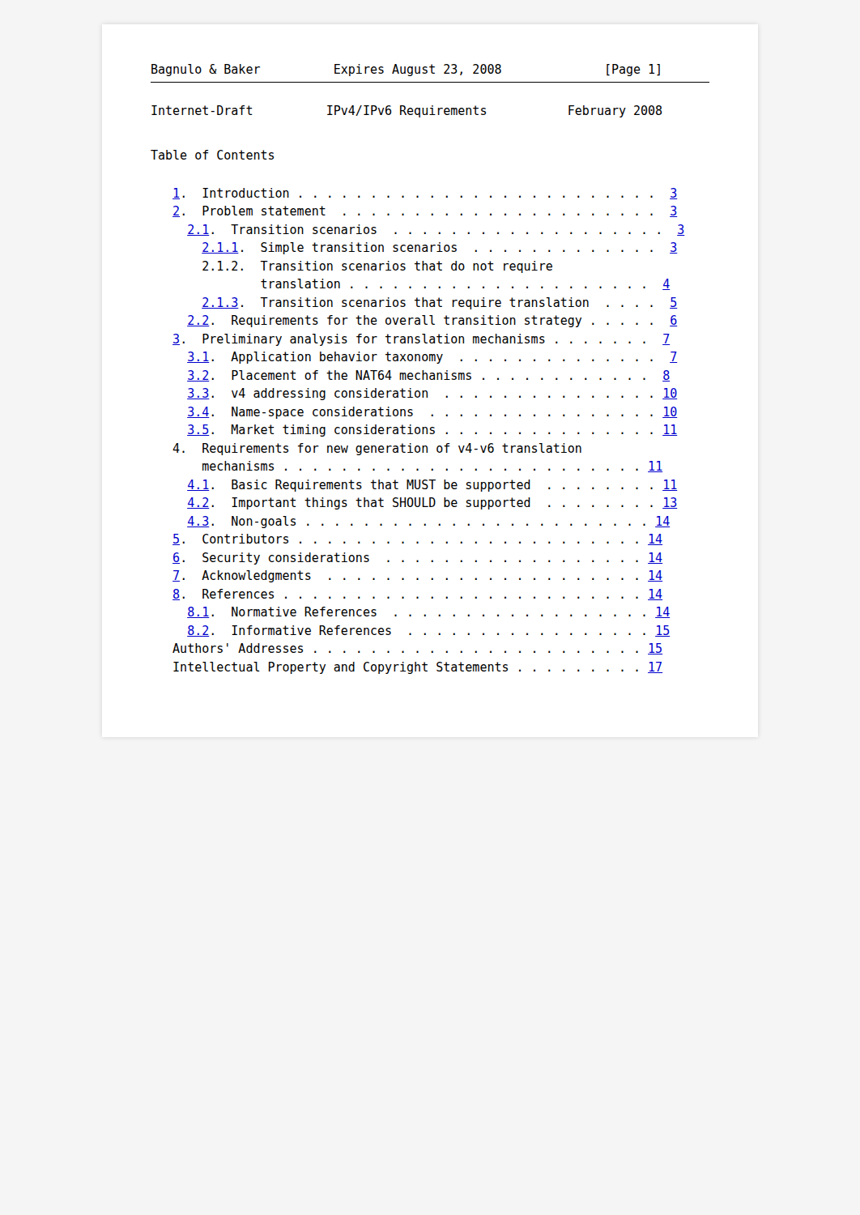Bagnulo & Baker Expires August 23, 2008 [Page 1]
Internet-Draft IPv4/IPv6 Requirements February 2008
Table of Contents
   1.  Introduction . . . . . . . . . . . . . . . . . . . . . . . . .  3
   2.  Problem statement  . . . . . . . . . . . . . . . . . . . . . .  3
     2.1.  Transition scenarios  . . . . . . . . . . . . . . . . . . .  3
       2.1.1.  Simple transition scenarios  . . . . . . . . . . . . .  3
       2.1.2.  Transition scenarios that do not require
               translation . . . . . . . . . . . . . . . . . . . . .  4
       2.1.3.  Transition scenarios that require translation  . . . .  5
     2.2.  Requirements for the overall transition strategy . . . . .  6
   3.  Preliminary analysis for translation mechanisms . . . . . . .  7
     3.1.  Application behavior taxonomy  . . . . . . . . . . . . . .  7
     3.2.  Placement of the NAT64 mechanisms . . . . . . . . . . . .  8
     3.3.  v4 addressing consideration  . . . . . . . . . . . . . . . 10
     3.4.  Name-space considerations  . . . . . . . . . . . . . . . . 10
     3.5.  Market timing considerations . . . . . . . . . . . . . . . 11
   4.  Requirements for new generation of v4-v6 translation
       mechanisms . . . . . . . . . . . . . . . . . . . . . . . . . 11
     4.1.  Basic Requirements that MUST be supported  . . . . . . . . 11
     4.2.  Important things that SHOULD be supported  . . . . . . . . 13
     4.3.  Non-goals . . . . . . . . . . . . . . . . . . . . . . . . 14
   5.  Contributors . . . . . . . . . . . . . . . . . . . . . . . . 14
   6.  Security considerations  . . . . . . . . . . . . . . . . . . 14
   7.  Acknowledgments  . . . . . . . . . . . . . . . . . . . . . . 14
   8.  References . . . . . . . . . . . . . . . . . . . . . . . . . 14
     8.1.  Normative References  . . . . . . . . . . . . . . . . . . 14
     8.2.  Informative References  . . . . . . . . . . . . . . . . . 15
   Authors' Addresses . . . . . . . . . . . . . . . . . . . . . . . 15
   Intellectual Property and Copyright Statements . . . . . . . . . 17